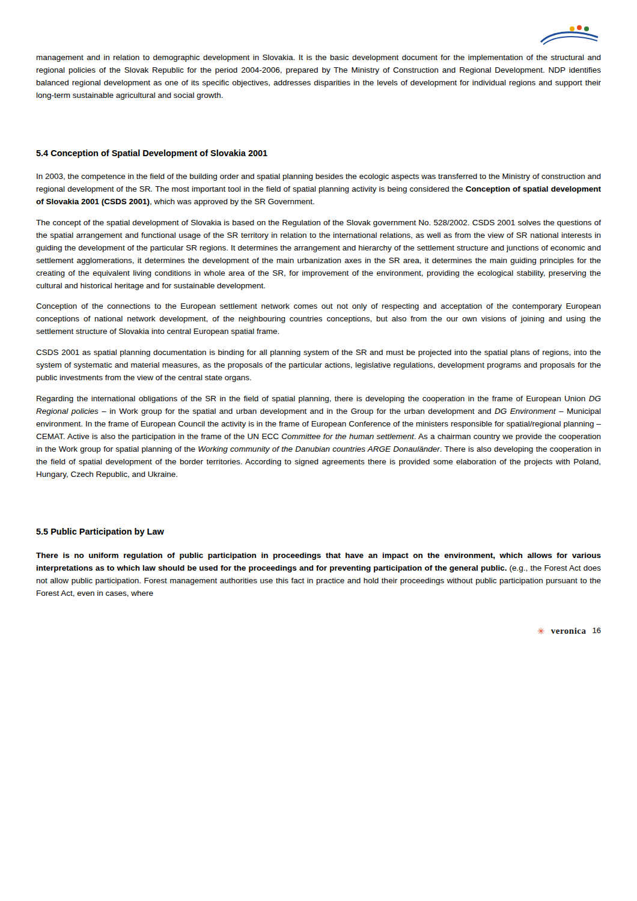management and in relation to demographic development in Slovakia. It is the basic development document for the implementation of the structural and regional policies of the Slovak Republic for the period 2004-2006, prepared by The Ministry of Construction and Regional Development. NDP identifies balanced regional development as one of its specific objectives, addresses disparities in the levels of development for individual regions and support their long-term sustainable agricultural and social growth.
5.4 Conception of Spatial Development of Slovakia 2001
In 2003, the competence in the field of the building order and spatial planning besides the ecologic aspects was transferred to the Ministry of construction and regional development of the SR. The most important tool in the field of spatial planning activity is being considered the Conception of spatial development of Slovakia 2001 (CSDS 2001), which was approved by the SR Government.
The concept of the spatial development of Slovakia is based on the Regulation of the Slovak government No. 528/2002. CSDS 2001 solves the questions of the spatial arrangement and functional usage of the SR territory in relation to the international relations, as well as from the view of SR national interests in guiding the development of the particular SR regions. It determines the arrangement and hierarchy of the settlement structure and junctions of economic and settlement agglomerations, it determines the development of the main urbanization axes in the SR area, it determines the main guiding principles for the creating of the equivalent living conditions in whole area of the SR, for improvement of the environment, providing the ecological stability, preserving the cultural and historical heritage and for sustainable development.
Conception of the connections to the European settlement network comes out not only of respecting and acceptation of the contemporary European conceptions of national network development, of the neighbouring countries conceptions, but also from the our own visions of joining and using the settlement structure of Slovakia into central European spatial frame.
CSDS 2001 as spatial planning documentation is binding for all planning system of the SR and must be projected into the spatial plans of regions, into the system of systematic and material measures, as the proposals of the particular actions, legislative regulations, development programs and proposals for the public investments from the view of the central state organs.
Regarding the international obligations of the SR in the field of spatial planning, there is developing the cooperation in the frame of European Union DG Regional policies – in Work group for the spatial and urban development and in the Group for the urban development and DG Environment – Municipal environment. In the frame of European Council the activity is in the frame of European Conference of the ministers responsible for spatial/regional planning – CEMAT. Active is also the participation in the frame of the UN ECC Committee for the human settlement. As a chairman country we provide the cooperation in the Work group for spatial planning of the Working community of the Danubian countries ARGE Donauländer. There is also developing the cooperation in the field of spatial development of the border territories. According to signed agreements there is provided some elaboration of the projects with Poland, Hungary, Czech Republic, and Ukraine.
5.5 Public Participation by Law
There is no uniform regulation of public participation in proceedings that have an impact on the environment, which allows for various interpretations as to which law should be used for the proceedings and for preventing participation of the general public. (e.g., the Forest Act does not allow public participation. Forest management authorities use this fact in practice and hold their proceedings without public participation pursuant to the Forest Act, even in cases, where
✳ veronica 16